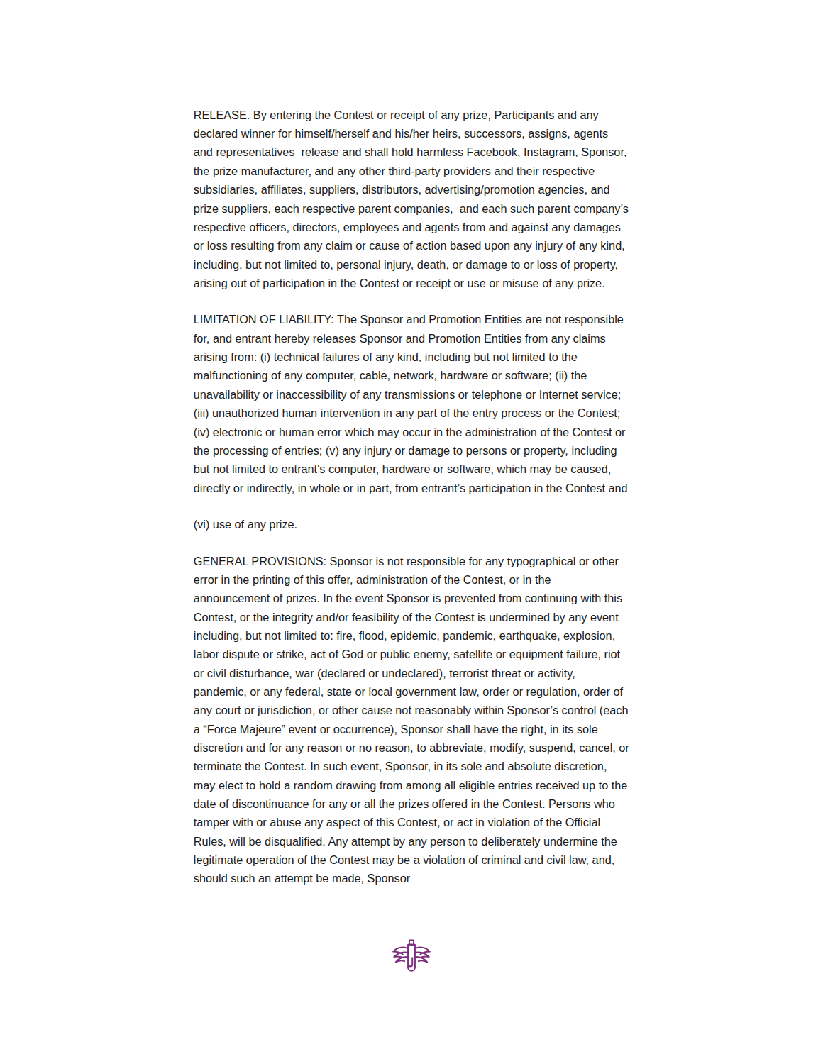RELEASE. By entering the Contest or receipt of any prize, Participants and any declared winner for himself/herself and his/her heirs, successors, assigns, agents and representatives release and shall hold harmless Facebook, Instagram, Sponsor, the prize manufacturer, and any other third-party providers and their respective subsidiaries, affiliates, suppliers, distributors, advertising/promotion agencies, and prize suppliers, each respective parent companies, and each such parent company’s respective officers, directors, employees and agents from and against any damages or loss resulting from any claim or cause of action based upon any injury of any kind, including, but not limited to, personal injury, death, or damage to or loss of property, arising out of participation in the Contest or receipt or use or misuse of any prize.
LIMITATION OF LIABILITY: The Sponsor and Promotion Entities are not responsible for, and entrant hereby releases Sponsor and Promotion Entities from any claims arising from: (i) technical failures of any kind, including but not limited to the malfunctioning of any computer, cable, network, hardware or software; (ii) the unavailability or inaccessibility of any transmissions or telephone or Internet service; (iii) unauthorized human intervention in any part of the entry process or the Contest; (iv) electronic or human error which may occur in the administration of the Contest or the processing of entries; (v) any injury or damage to persons or property, including but not limited to entrant's computer, hardware or software, which may be caused, directly or indirectly, in whole or in part, from entrant’s participation in the Contest and
(vi) use of any prize.
GENERAL PROVISIONS: Sponsor is not responsible for any typographical or other error in the printing of this offer, administration of the Contest, or in the announcement of prizes. In the event Sponsor is prevented from continuing with this Contest, or the integrity and/or feasibility of the Contest is undermined by any event including, but not limited to: fire, flood, epidemic, pandemic, earthquake, explosion, labor dispute or strike, act of God or public enemy, satellite or equipment failure, riot or civil disturbance, war (declared or undeclared), terrorist threat or activity, pandemic, or any federal, state or local government law, order or regulation, order of any court or jurisdiction, or other cause not reasonably within Sponsor’s control (each a “Force Majeure” event or occurrence), Sponsor shall have the right, in its sole discretion and for any reason or no reason, to abbreviate, modify, suspend, cancel, or terminate the Contest. In such event, Sponsor, in its sole and absolute discretion, may elect to hold a random drawing from among all eligible entries received up to the date of discontinuance for any or all the prizes offered in the Contest. Persons who tamper with or abuse any aspect of this Contest, or act in violation of the Official Rules, will be disqualified. Any attempt by any person to deliberately undermine the legitimate operation of the Contest may be a violation of criminal and civil law, and, should such an attempt be made, Sponsor